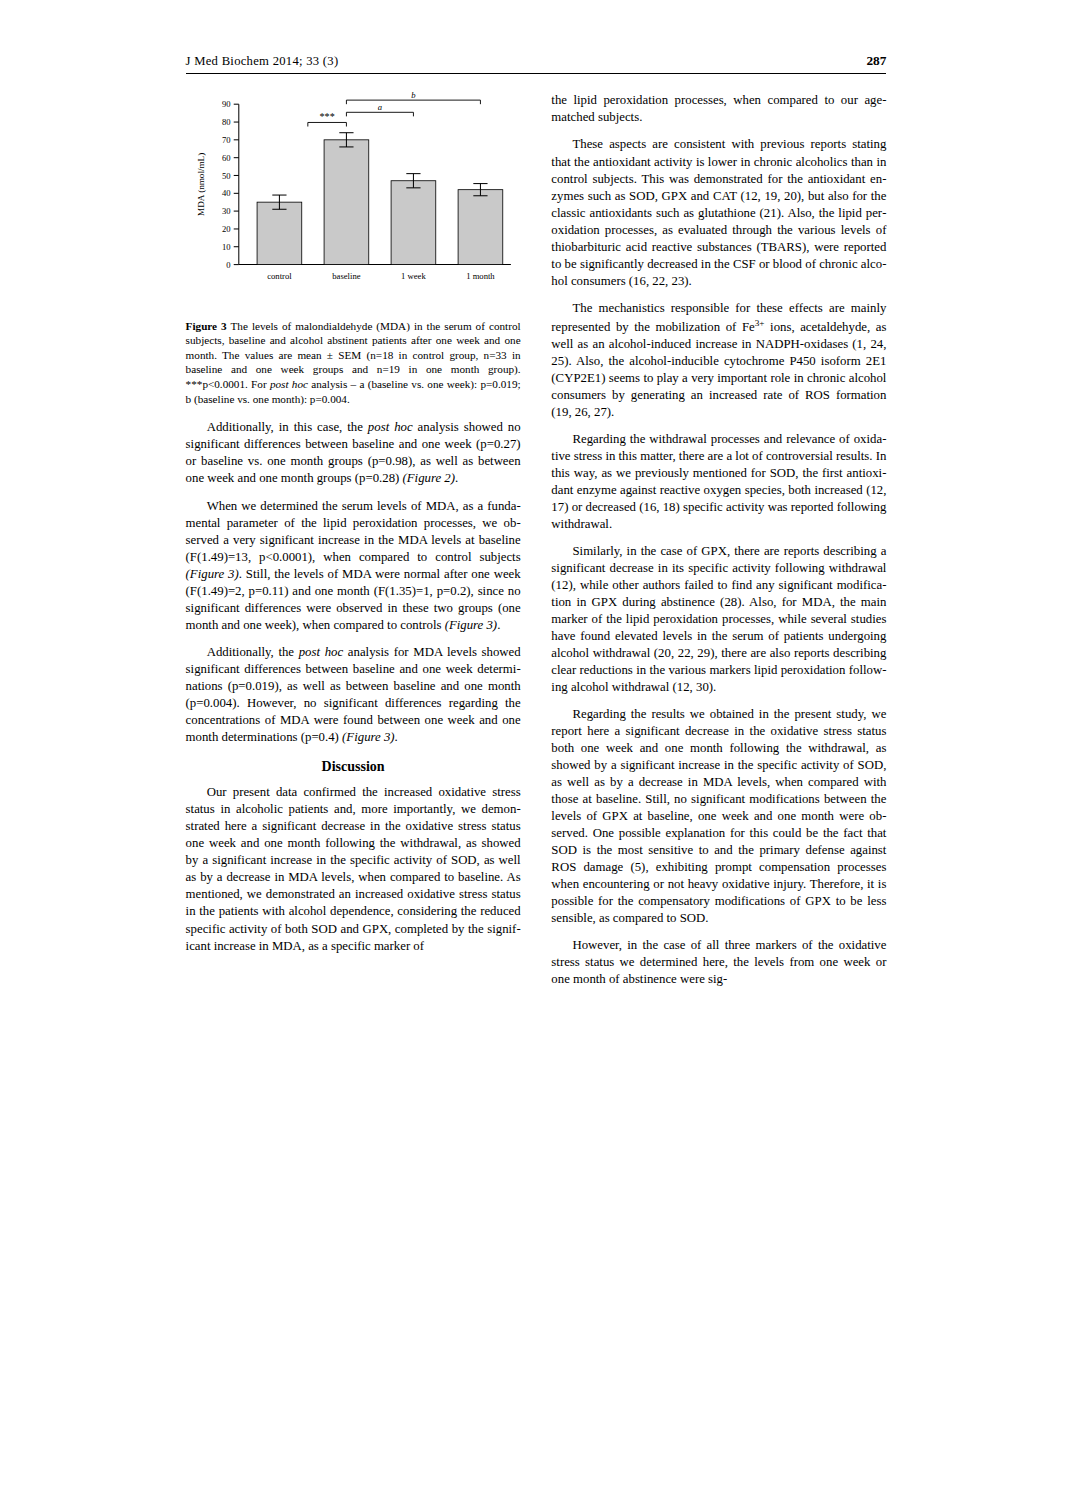J Med Biochem 2014; 33 (3) 287
0 10 20 30 40 50 60 70 80 90 MDA (nmol/mL) *** a b control baseline 1 week 1 month
Figure 3 The levels of malondialdehyde (MDA) in the serum of control subjects, baseline and alcohol abstinent patients after one week and one month. The values are mean ± SEM (n=18 in control group, n=33 in baseline and one week groups and n=19 in one month group). ***p<0.0001. For post hoc analysis – a (baseline vs. one week): p=0.019; b (baseline vs. one month): p=0.004.
Additionally, in this case, the post hoc analysis showed no significant differences between baseline and one week (p=0.27) or baseline vs. one month groups (p=0.98), as well as between one week and one month groups (p=0.28) (Figure 2).
When we determined the serum levels of MDA, as a fundamental parameter of the lipid peroxidation processes, we observed a very significant increase in the MDA levels at baseline (F(1.49)=13, p<0.0001), when compared to control subjects (Figure 3). Still, the levels of MDA were normal after one week (F(1.49)=2, p=0.11) and one month (F(1.35)=1, p=0.2), since no significant differences were observed in these two groups (one month and one week), when compared to controls (Figure 3).
Additionally, the post hoc analysis for MDA levels showed significant differences between baseline and one week determinations (p=0.019), as well as between baseline and one month (p=0.004). However, no significant differences regarding the concentrations of MDA were found between one week and one month determinations (p=0.4) (Figure 3).
Discussion
Our present data confirmed the increased oxidative stress status in alcoholic patients and, more importantly, we demonstrated here a significant decrease in the oxidative stress status one week and one month following the withdrawal, as showed by a significant increase in the specific activity of SOD, as well as by a decrease in MDA levels, when compared to baseline. As mentioned, we demonstrated an increased oxidative stress status in the patients with alcohol dependence, considering the reduced specific activity of both SOD and GPX, completed by the significant increase in MDA, as a specific marker of
the lipid peroxidation processes, when compared to our age-matched subjects.
These aspects are consistent with previous reports stating that the antioxidant activity is lower in chronic alcoholics than in control subjects. This was demonstrated for the antioxidant enzymes such as SOD, GPX and CAT (12, 19, 20), but also for the classic antioxidants such as glutathione (21). Also, the lipid peroxidation processes, as evaluated through the various levels of thiobarbituric acid reactive substances (TBARS), were reported to be significantly decreased in the CSF or blood of chronic alcohol consumers (16, 22, 23).
The mechanistics responsible for these effects are mainly represented by the mobilization of Fe3+ ions, acetaldehyde, as well as an alcohol-induced increase in NADPH-oxidases (1, 24, 25). Also, the alcohol-inducible cytochrome P450 isoform 2E1 (CYP2E1) seems to play a very important role in chronic alcohol consumers by generating an increased rate of ROS formation (19, 26, 27).
Regarding the withdrawal processes and relevance of oxidative stress in this matter, there are a lot of controversial results. In this way, as we previously mentioned for SOD, the first antioxidant enzyme against reactive oxygen species, both increased (12, 17) or decreased (16, 18) specific activity was reported following withdrawal.
Similarly, in the case of GPX, there are reports describing a significant decrease in its specific activity following withdrawal (12), while other authors failed to find any significant modification in GPX during abstinence (28). Also, for MDA, the main marker of the lipid peroxidation processes, while several studies have found elevated levels in the serum of patients undergoing alcohol withdrawal (20, 22, 29), there are also reports describing clear reductions in the various markers lipid peroxidation following alcohol withdrawal (12, 30).
Regarding the results we obtained in the present study, we report here a significant decrease in the oxidative stress status both one week and one month following the withdrawal, as showed by a significant increase in the specific activity of SOD, as well as by a decrease in MDA levels, when compared with those at baseline. Still, no significant modifications between the levels of GPX at baseline, one week and one month were observed. One possible explanation for this could be the fact that SOD is the most sensitive to and the primary defense against ROS damage (5), exhibiting prompt compensation processes when encountering or not heavy oxidative injury. Therefore, it is possible for the compensatory modifications of GPX to be less sensible, as compared to SOD.
However, in the case of all three markers of the oxidative stress status we determined here, the levels from one week or one month of abstinence were sig-